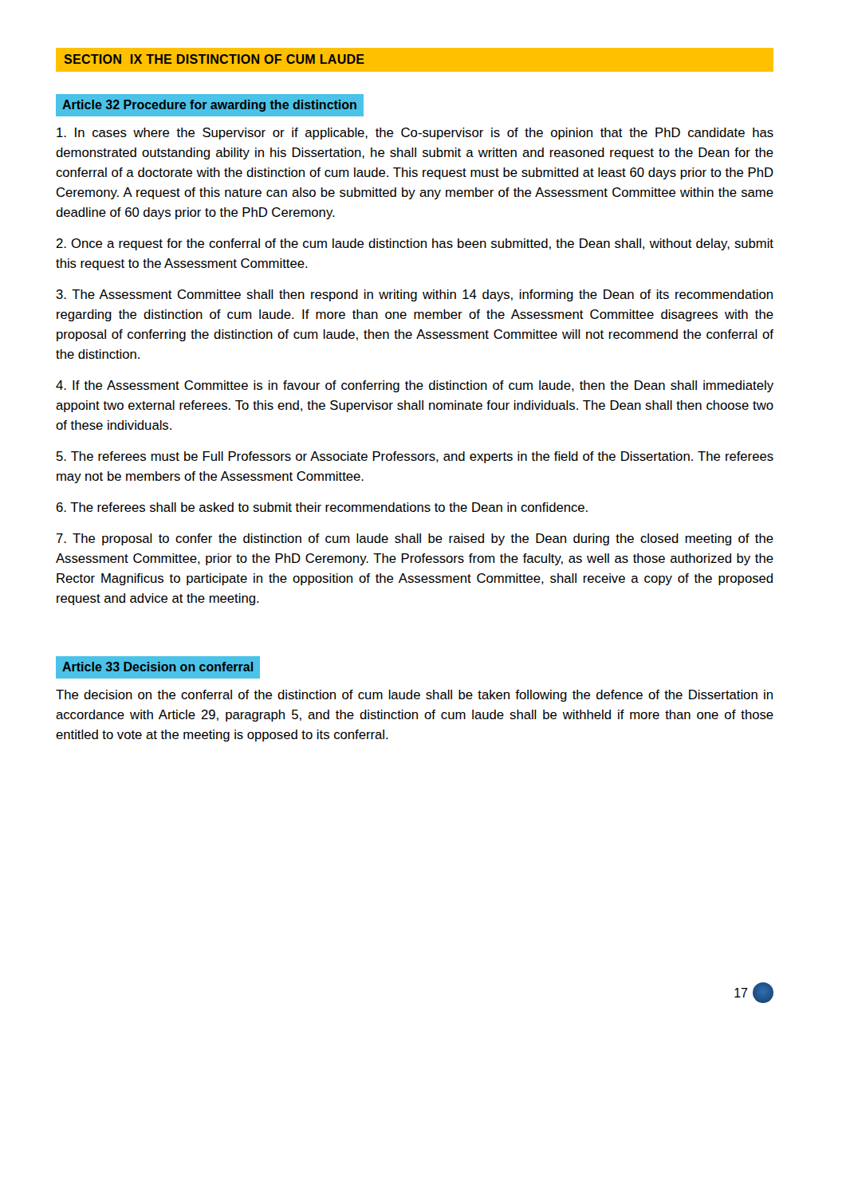SECTION IX THE DISTINCTION OF CUM LAUDE
Article 32 Procedure for awarding the distinction
1. In cases where the Supervisor or if applicable, the Co-supervisor is of the opinion that the PhD candidate has demonstrated outstanding ability in his Dissertation, he shall submit a written and reasoned request to the Dean for the conferral of a doctorate with the distinction of cum laude. This request must be submitted at least 60 days prior to the PhD Ceremony. A request of this nature can also be submitted by any member of the Assessment Committee within the same deadline of 60 days prior to the PhD Ceremony.
2. Once a request for the conferral of the cum laude distinction has been submitted, the Dean shall, without delay, submit this request to the Assessment Committee.
3. The Assessment Committee shall then respond in writing within 14 days, informing the Dean of its recommendation regarding the distinction of cum laude. If more than one member of the Assessment Committee disagrees with the proposal of conferring the distinction of cum laude, then the Assessment Committee will not recommend the conferral of the distinction.
4. If the Assessment Committee is in favour of conferring the distinction of cum laude, then the Dean shall immediately appoint two external referees. To this end, the Supervisor shall nominate four individuals. The Dean shall then choose two of these individuals.
5. The referees must be Full Professors or Associate Professors, and experts in the field of the Dissertation. The referees may not be members of the Assessment Committee.
6. The referees shall be asked to submit their recommendations to the Dean in confidence.
7. The proposal to confer the distinction of cum laude shall be raised by the Dean during the closed meeting of the Assessment Committee, prior to the PhD Ceremony. The Professors from the faculty, as well as those authorized by the Rector Magnificus to participate in the opposition of the Assessment Committee, shall receive a copy of the proposed request and advice at the meeting.
Article 33 Decision on conferral
The decision on the conferral of the distinction of cum laude shall be taken following the defence of the Dissertation in accordance with Article 29, paragraph 5, and the distinction of cum laude shall be withheld if more than one of those entitled to vote at the meeting is opposed to its conferral.
17